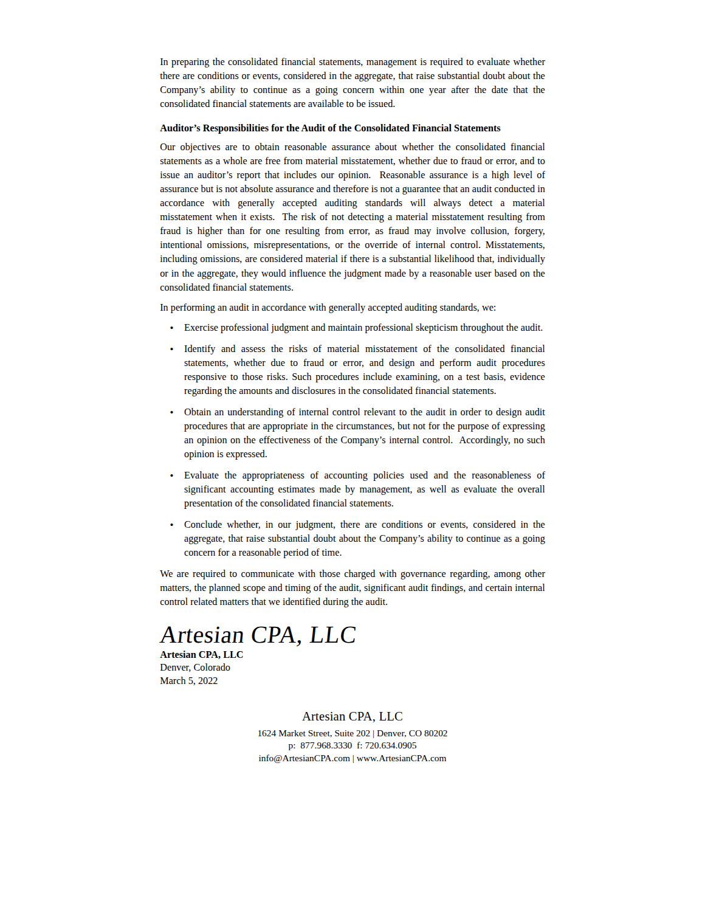In preparing the consolidated financial statements, management is required to evaluate whether there are conditions or events, considered in the aggregate, that raise substantial doubt about the Company’s ability to continue as a going concern within one year after the date that the consolidated financial statements are available to be issued.
Auditor’s Responsibilities for the Audit of the Consolidated Financial Statements
Our objectives are to obtain reasonable assurance about whether the consolidated financial statements as a whole are free from material misstatement, whether due to fraud or error, and to issue an auditor’s report that includes our opinion. Reasonable assurance is a high level of assurance but is not absolute assurance and therefore is not a guarantee that an audit conducted in accordance with generally accepted auditing standards will always detect a material misstatement when it exists. The risk of not detecting a material misstatement resulting from fraud is higher than for one resulting from error, as fraud may involve collusion, forgery, intentional omissions, misrepresentations, or the override of internal control. Misstatements, including omissions, are considered material if there is a substantial likelihood that, individually or in the aggregate, they would influence the judgment made by a reasonable user based on the consolidated financial statements.
In performing an audit in accordance with generally accepted auditing standards, we:
Exercise professional judgment and maintain professional skepticism throughout the audit.
Identify and assess the risks of material misstatement of the consolidated financial statements, whether due to fraud or error, and design and perform audit procedures responsive to those risks. Such procedures include examining, on a test basis, evidence regarding the amounts and disclosures in the consolidated financial statements.
Obtain an understanding of internal control relevant to the audit in order to design audit procedures that are appropriate in the circumstances, but not for the purpose of expressing an opinion on the effectiveness of the Company’s internal control. Accordingly, no such opinion is expressed.
Evaluate the appropriateness of accounting policies used and the reasonableness of significant accounting estimates made by management, as well as evaluate the overall presentation of the consolidated financial statements.
Conclude whether, in our judgment, there are conditions or events, considered in the aggregate, that raise substantial doubt about the Company’s ability to continue as a going concern for a reasonable period of time.
We are required to communicate with those charged with governance regarding, among other matters, the planned scope and timing of the audit, significant audit findings, and certain internal control related matters that we identified during the audit.
Artesian CPA, LLC
Artesian CPA, LLC
Denver, Colorado
March 5, 2022
Artesian CPA, LLC
1624 Market Street, Suite 202 | Denver, CO 80202
p: 877.968.3330 f: 720.634.0905
info@ArtesianCPA.com | www.ArtesianCPA.com